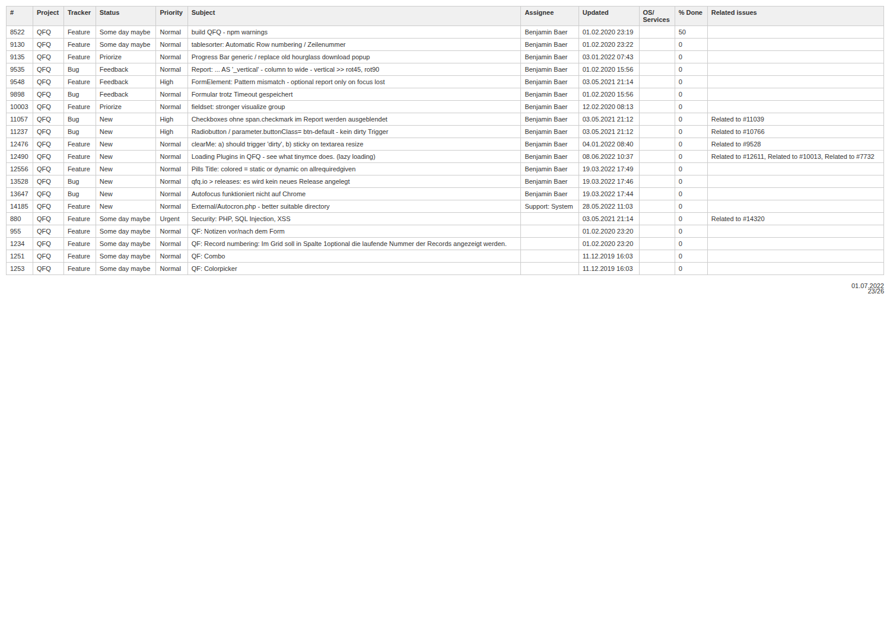| # | Project | Tracker | Status | Priority | Subject | Assignee | Updated | OS/ Services | % Done | Related issues |
| --- | --- | --- | --- | --- | --- | --- | --- | --- | --- | --- |
| 8522 | QFQ | Feature | Some day maybe | Normal | build QFQ - npm warnings | Benjamin Baer | 01.02.2020 23:19 | | 50 | |
| 9130 | QFQ | Feature | Some day maybe | Normal | tablesorter: Automatic Row numbering / Zeilenummer | Benjamin Baer | 01.02.2020 23:22 | | 0 | |
| 9135 | QFQ | Feature | Priorize | Normal | Progress Bar generic / replace old hourglass download popup | Benjamin Baer | 03.01.2022 07:43 | | 0 | |
| 9535 | QFQ | Bug | Feedback | Normal | Report: ... AS '_vertical' - column to wide - vertical >> rot45, rot90 | Benjamin Baer | 01.02.2020 15:56 | | 0 | |
| 9548 | QFQ | Feature | Feedback | High | FormElement: Pattern mismatch - optional report only on focus lost | Benjamin Baer | 03.05.2021 21:14 | | 0 | |
| 9898 | QFQ | Bug | Feedback | Normal | Formular trotz Timeout gespeichert | Benjamin Baer | 01.02.2020 15:56 | | 0 | |
| 10003 | QFQ | Feature | Priorize | Normal | fieldset: stronger visualize group | Benjamin Baer | 12.02.2020 08:13 | | 0 | |
| 11057 | QFQ | Bug | New | High | Checkboxes ohne span.checkmark im Report werden ausgeblendet | Benjamin Baer | 03.05.2021 21:12 | | 0 | Related to #11039 |
| 11237 | QFQ | Bug | New | High | Radiobutton / parameter.buttonClass= btn-default - kein dirty Trigger | Benjamin Baer | 03.05.2021 21:12 | | 0 | Related to #10766 |
| 12476 | QFQ | Feature | New | Normal | clearMe: a) should trigger 'dirty', b) sticky on textarea resize | Benjamin Baer | 04.01.2022 08:40 | | 0 | Related to #9528 |
| 12490 | QFQ | Feature | New | Normal | Loading Plugins in QFQ - see what tinymce does. (lazy loading) | Benjamin Baer | 08.06.2022 10:37 | | 0 | Related to #12611, Related to #10013, Related to #7732 |
| 12556 | QFQ | Feature | New | Normal | Pills Title: colored = static or dynamic on allrequiredgiven | Benjamin Baer | 19.03.2022 17:49 | | 0 | |
| 13528 | QFQ | Bug | New | Normal | qfq.io > releases: es wird kein neues Release angelegt | Benjamin Baer | 19.03.2022 17:46 | | 0 | |
| 13647 | QFQ | Bug | New | Normal | Autofocus funktioniert nicht auf Chrome | Benjamin Baer | 19.03.2022 17:44 | | 0 | |
| 14185 | QFQ | Feature | New | Normal | External/Autocron.php - better suitable directory | Support: System | 28.05.2022 11:03 | | 0 | |
| 880 | QFQ | Feature | Some day maybe | Urgent | Security: PHP, SQL Injection, XSS | | 03.05.2021 21:14 | | 0 | Related to #14320 |
| 955 | QFQ | Feature | Some day maybe | Normal | QF: Notizen vor/nach dem Form | | 01.02.2020 23:20 | | 0 | |
| 1234 | QFQ | Feature | Some day maybe | Normal | QF: Record numbering: Im Grid soll in Spalte 1optional die laufende Nummer der Records angezeigt werden. | | 01.02.2020 23:20 | | 0 | |
| 1251 | QFQ | Feature | Some day maybe | Normal | QF: Combo | | 11.12.2019 16:03 | | 0 | |
| 1253 | QFQ | Feature | Some day maybe | Normal | QF: Colorpicker | | 11.12.2019 16:03 | | 0 | |
01.07.2022
23/26